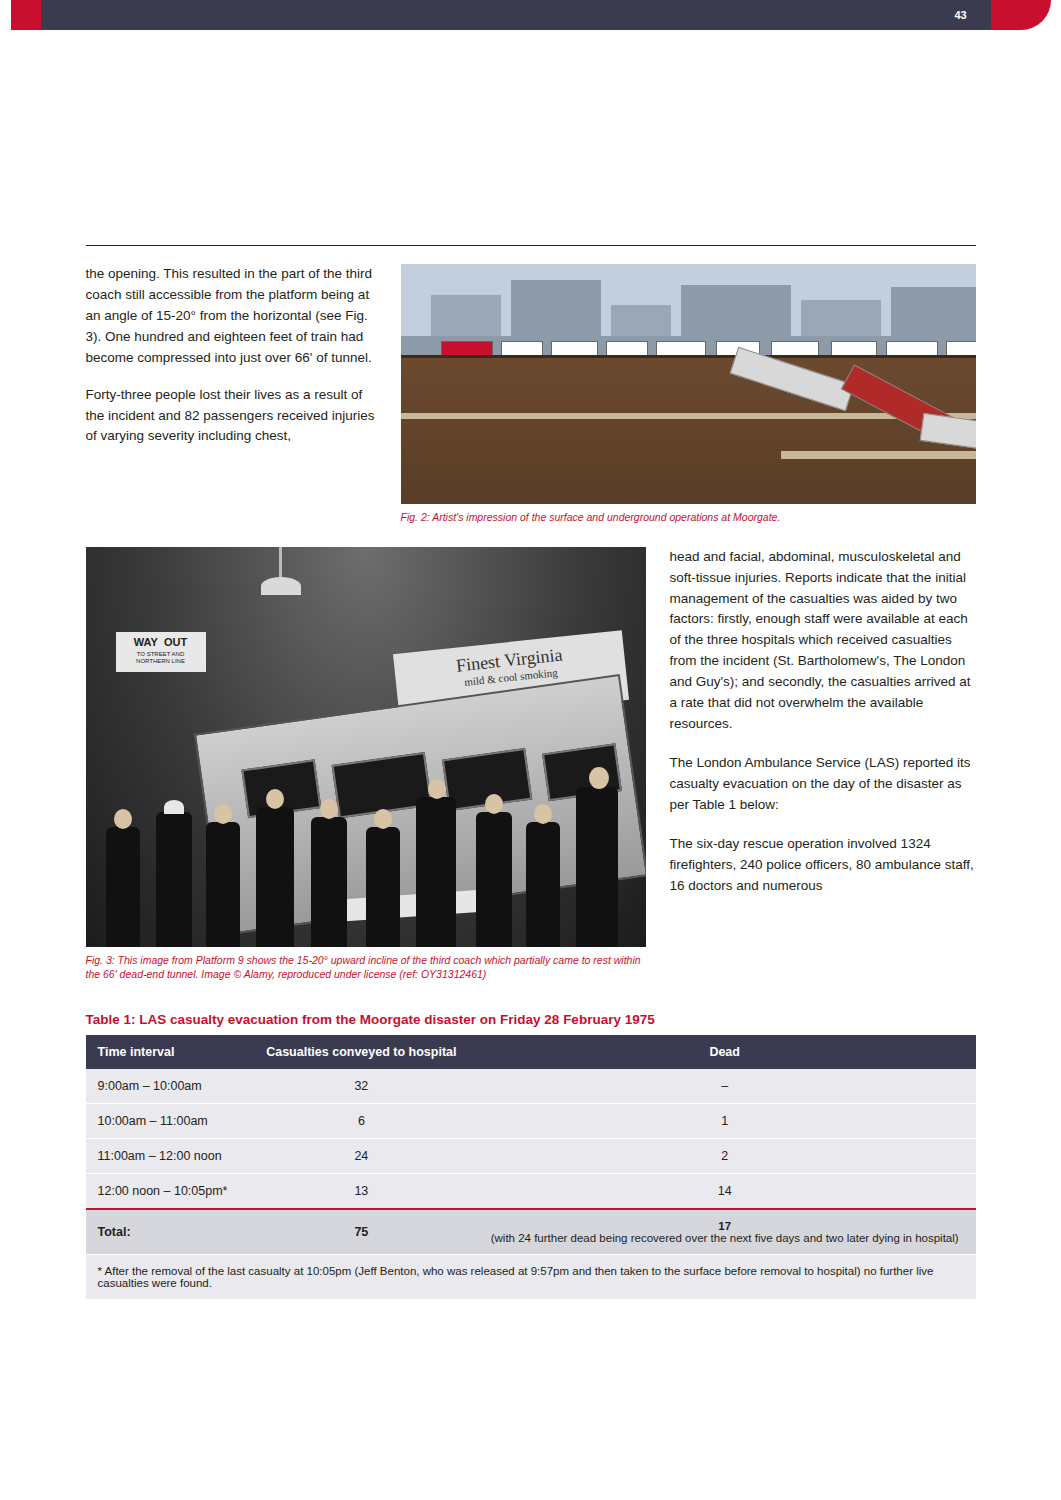43
the opening. This resulted in the part of the third coach still accessible from the platform being at an angle of 15-20° from the horizontal (see Fig. 3). One hundred and eighteen feet of train had become compressed into just over 66' of tunnel.
Forty-three people lost their lives as a result of the incident and 82 passengers received injuries of varying severity including chest,
Fig. 2: Artist's impression of the surface and underground operations at Moorgate.
WAY OUTTO STREET AND
NORTHERN LINE
Finest Virginiamild & cool smoking
Fig. 3: This image from Platform 9 shows the 15-20° upward incline of the third coach which partially came to rest within the 66' dead-end tunnel. Image © Alamy, reproduced under license (ref: OY31312461)
head and facial, abdominal, musculoskeletal and soft-tissue injuries. Reports indicate that the initial management of the casualties was aided by two factors: firstly, enough staff were available at each of the three hospitals which received casualties from the incident (St. Bartholomew's, The London and Guy's); and secondly, the casualties arrived at a rate that did not overwhelm the available resources.
The London Ambulance Service (LAS) reported its casualty evacuation on the day of the disaster as per Table 1 below:
The six-day rescue operation involved 1324 firefighters, 240 police officers, 80 ambulance staff, 16 doctors and numerous
Table 1: LAS casualty evacuation from the Moorgate disaster on Friday 28 February 1975
| Time interval | Casualties conveyed to hospital | Dead |
| --- | --- | --- |
| 9:00am – 10:00am | 32 | – |
| 10:00am – 11:00am | 6 | 1 |
| 11:00am – 12:00 noon | 24 | 2 |
| 12:00 noon – 10:05pm* | 13 | 14 |
| Total: | 75 | 17 (with 24 further dead being recovered over the next five days and two later dying in hospital) |
| * After the removal of the last casualty at 10:05pm (Jeff Benton, who was released at 9:57pm and then taken to the surface before removal to hospital) no further live casualties were found. |